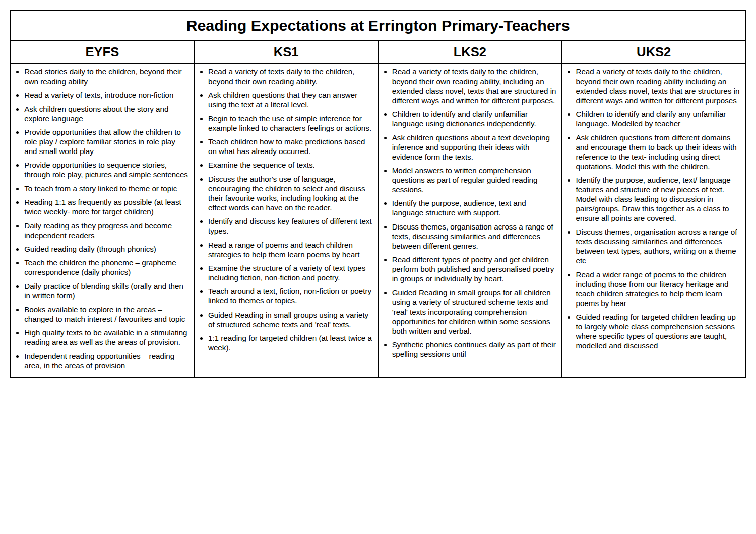Reading Expectations at Errington Primary-Teachers
| EYFS | KS1 | LKS2 | UKS2 |
| --- | --- | --- | --- |
| Read stories daily to the children, beyond their own reading ability Read a variety of texts, introduce non-fiction Ask children questions about the story and explore language Provide opportunities that allow the children to role play / explore familiar stories in role play and small world play Provide opportunities to sequence stories, through role play, pictures and simple sentences To teach from a story linked to theme or topic Reading 1:1 as frequently as possible (at least twice weekly- more for target children) Daily reading as they progress and become independent readers Guided reading daily (through phonics) Teach the children the phoneme – grapheme correspondence (daily phonics) Daily practice of blending skills (orally and then in written form) Books available to explore in the areas – changed to match interest / favourites and topic High quality texts to be available in a stimulating reading area as well as the areas of provision. Independent reading opportunities – reading area, in the areas of provision | Read a variety of texts daily to the children, beyond their own reading ability. Ask children questions that they can answer using the text at a literal level. Begin to teach the use of simple inference for example linked to characters feelings or actions. Teach children how to make predictions based on what has already occurred. Examine the sequence of texts. Discuss the author's use of language, encouraging the children to select and discuss their favourite works, including looking at the effect words can have on the reader. Identify and discuss key features of different text types. Read a range of poems and teach children strategies to help them learn poems by heart Examine the structure of a variety of text types including fiction, non-fiction and poetry. Teach around a text, fiction, non-fiction or poetry linked to themes or topics. Guided Reading in small groups using a variety of structured scheme texts and 'real' texts. 1:1 reading for targeted children (at least twice a week). | Read a variety of texts daily to the children, beyond their own reading ability, including an extended class novel, texts that are structured in different ways and written for different purposes. Children to identify and clarify unfamiliar language using dictionaries independently. Ask children questions about a text developing inference and supporting their ideas with evidence form the texts. Model answers to written comprehension questions as part of regular guided reading sessions. Identify the purpose, audience, text and language structure with support. Discuss themes, organisation across a range of texts, discussing similarities and differences between different genres. Read different types of poetry and get children perform both published and personalised poetry in groups or individually by heart. Guided Reading in small groups for all children using a variety of structured scheme texts and 'real' texts incorporating comprehension opportunities for children within some sessions both written and verbal. Synthetic phonics continues daily as part of their spelling sessions until | Read a variety of texts daily to the children, beyond their own reading ability including an extended class novel, texts that are structures in different ways and written for different purposes Children to identify and clarify any unfamiliar language. Modelled by teacher Ask children questions from different domains and encourage them to back up their ideas with reference to the text- including using direct quotations. Model this with the children. Identify the purpose, audience, text/ language features and structure of new pieces of text. Model with class leading to discussion in pairs/groups. Draw this together as a class to ensure all points are covered. Discuss themes, organisation across a range of texts discussing similarities and differences between text types, authors, writing on a theme etc Read a wider range of poems to the children including those from our literacy heritage and teach children strategies to help them learn poems by hear Guided reading for targeted children leading up to largely whole class comprehension sessions where specific types of questions are taught, modelled and discussed |